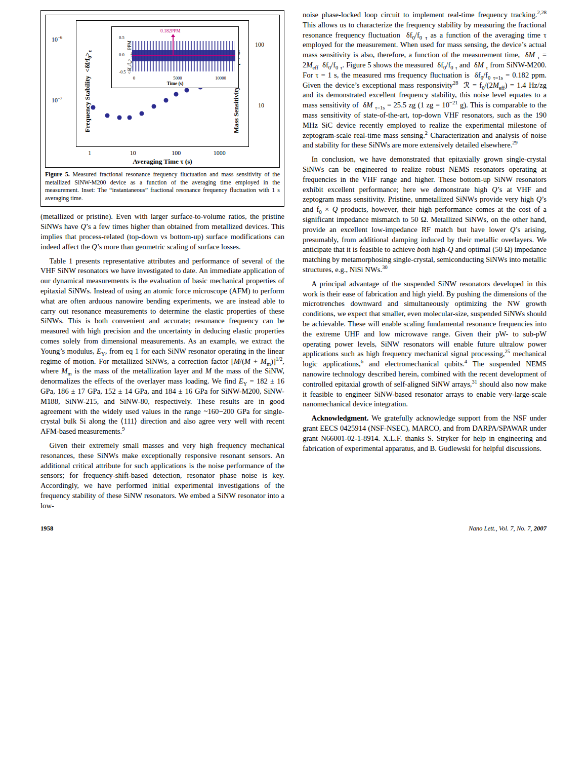Frequency Stability <δf/f0>τ
Mass Sensitivity <δM>τ (zg)
Averaging Time τ (s)
10−6
10−7
100
10
1
10
100
1000
<δf0/f0>τ=1s PPM
0.5
0.0
-0.5
0.182PPM
0
5000
10000
Time (s)
Figure 5. Measured fractional resonance frequency fluctuation and mass sensitivity of the metallized SiNW-M200 device as a function of the averaging time employed in the measurement. Inset: The “instantaneous” fractional resonance frequency fluctuation with 1 s averaging time.
(metallized or pristine). Even with larger surface-to-volume ratios, the pristine SiNWs have Q’s a few times higher than obtained from metallized devices. This implies that process-related (top-down vs bottom-up) surface modifications can indeed affect the Q’s more than geometric scaling of surface losses.
Table 1 presents representative attributes and performance of several of the VHF SiNW resonators we have investigated to date. An immediate application of our dynamical measurements is the evaluation of basic mechanical properties of epitaxial SiNWs. Instead of using an atomic force microscope (AFM) to perform what are often arduous nanowire bending experiments, we are instead able to carry out resonance measurements to determine the elastic properties of these SiNWs. This is both convenient and accurate; resonance frequency can be measured with high precision and the uncertainty in deducing elastic properties comes solely from dimensional measurements. As an example, we extract the Young’s modulus, EY, from eq 1 for each SiNW resonator operating in the linear regime of motion. For metallized SiNWs, a correction factor [M/(M + Mm)]1/2, where Mm is the mass of the metallization layer and M the mass of the SiNW, denormalizes the effects of the overlayer mass loading. We find EY = 182 ± 16 GPa, 186 ± 17 GPa, 152 ± 14 GPa, and 184 ± 16 GPa for SiNW-M200, SiNW-M188, SiNW-215, and SiNW-80, respectively. These results are in good agreement with the widely used values in the range ~160−200 GPa for single-crystal bulk Si along the ⟨111⟩ direction and also agree very well with recent AFM-based measurements.9
Given their extremely small masses and very high frequency mechanical resonances, these SiNWs make exceptionally responsive resonant sensors. An additional critical attribute for such applications is the noise performance of the sensors; for frequency-shift-based detection, resonator phase noise is key. Accordingly, we have performed initial experimental investigations of the frequency stability of these SiNW resonators. We embed a SiNW resonator into a low-
noise phase-locked loop circuit to implement real-time frequency tracking.2,28 This allows us to characterize the frequency stability by measuring the fractional resonance frequency fluctuation δf0/f0 τ as a function of the averaging time τ employed for the measurement. When used for mass sensing, the device’s actual mass sensitivity is also, therefore, a function of the measurement time, δM τ = 2Meff δf0/f0 τ. Figure 5 shows the measured δf0/f0 τ and δM τ from SiNW-M200. For τ = 1 s, the measured rms frequency fluctuation is δf0/f0 τ=1s = 0.182 ppm. Given the device’s exceptional mass responsivity28 ℛ = f0/(2Meff) = 1.4 Hz/zg and its demonstrated excellent frequency stability, this noise level equates to a mass sensitivity of δM τ=1s = 25.5 zg (1 zg = 10−21 g). This is comparable to the mass sensitivity of state-of-the-art, top-down VHF resonators, such as the 190 MHz SiC device recently employed to realize the experimental milestone of zeptogram-scale real-time mass sensing.2 Characterization and analysis of noise and stability for these SiNWs are more extensively detailed elsewhere.29
In conclusion, we have demonstrated that epitaxially grown single-crystal SiNWs can be engineered to realize robust NEMS resonators operating at frequencies in the VHF range and higher. These bottom-up SiNW resonators exhibit excellent performance; here we demonstrate high Q’s at VHF and zeptogram mass sensitivity. Pristine, unmetallized SiNWs provide very high Q’s and f0 × Q products, however, their high performance comes at the cost of a significant impedance mismatch to 50 Ω. Metallized SiNWs, on the other hand, provide an excellent low-impedance RF match but have lower Q’s arising, presumably, from additional damping induced by their metallic overlayers. We anticipate that it is feasible to achieve both high-Q and optimal (50 Ω) impedance matching by metamorphosing single-crystal, semiconducting SiNWs into metallic structures, e.g., NiSi NWs.30
A principal advantage of the suspended SiNW resonators developed in this work is their ease of fabrication and high yield. By pushing the dimensions of the microtrenches downward and simultaneously optimizing the NW growth conditions, we expect that smaller, even molecular-size, suspended SiNWs should be achievable. These will enable scaling fundamental resonance frequencies into the extreme UHF and low microwave range. Given their pW- to sub-pW operating power levels, SiNW resonators will enable future ultralow power applications such as high frequency mechanical signal processing,25 mechanical logic applications,6 and electromechanical qubits.4 The suspended NEMS nanowire technology described herein, combined with the recent development of controlled epitaxial growth of self-aligned SiNW arrays,31 should also now make it feasible to engineer SiNW-based resonator arrays to enable very-large-scale nanomechanical device integration.
Acknowledgment. We gratefully acknowledge support from the NSF under grant EECS 0425914 (NSF-NSEC), MARCO, and from DARPA/SPAWAR under grant N66001-02-1-8914. X.L.F. thanks S. Stryker for help in engineering and fabrication of experimental apparatus, and B. Gudlewski for helpful discussions.
1958
Nano Lett., Vol. 7, No. 7, 2007